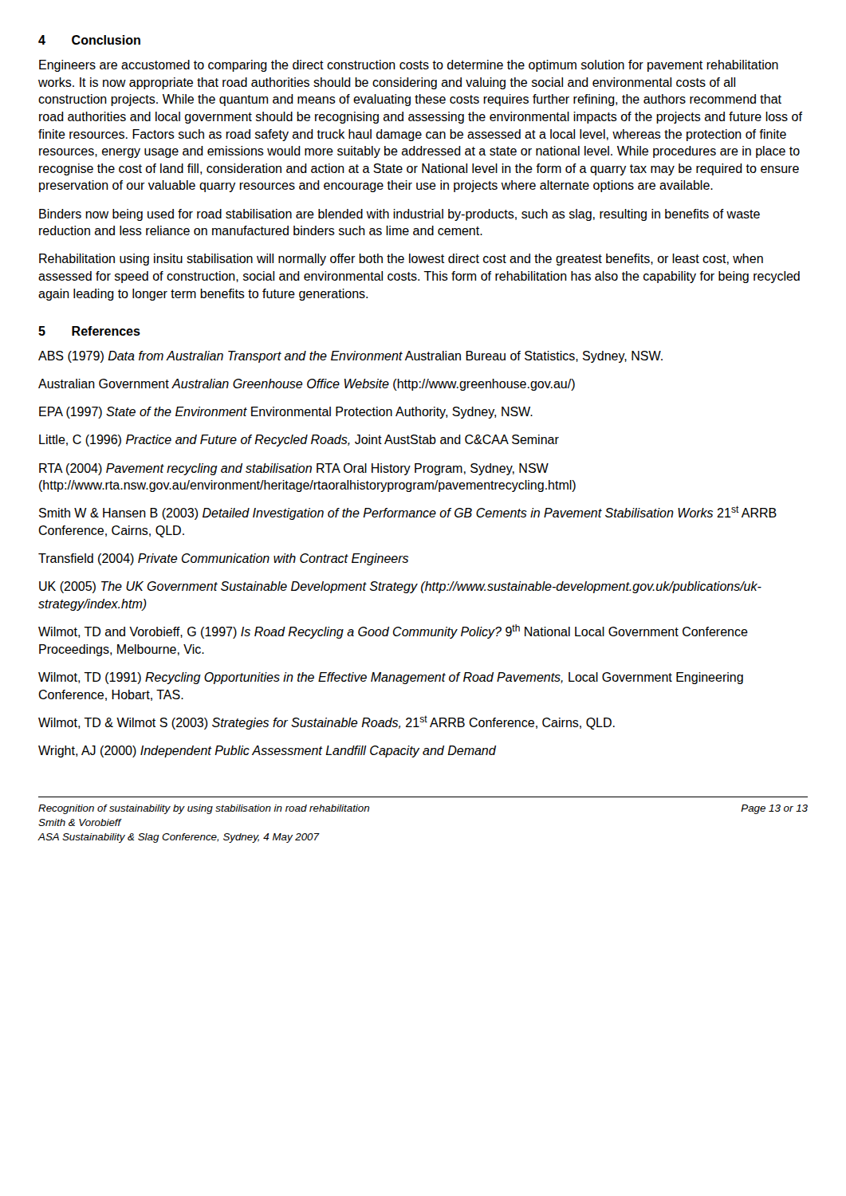4 Conclusion
Engineers are accustomed to comparing the direct construction costs to determine the optimum solution for pavement rehabilitation works. It is now appropriate that road authorities should be considering and valuing the social and environmental costs of all construction projects. While the quantum and means of evaluating these costs requires further refining, the authors recommend that road authorities and local government should be recognising and assessing the environmental impacts of the projects and future loss of finite resources. Factors such as road safety and truck haul damage can be assessed at a local level, whereas the protection of finite resources, energy usage and emissions would more suitably be addressed at a state or national level. While procedures are in place to recognise the cost of land fill, consideration and action at a State or National level in the form of a quarry tax may be required to ensure preservation of our valuable quarry resources and encourage their use in projects where alternate options are available.
Binders now being used for road stabilisation are blended with industrial by-products, such as slag, resulting in benefits of waste reduction and less reliance on manufactured binders such as lime and cement.
Rehabilitation using insitu stabilisation will normally offer both the lowest direct cost and the greatest benefits, or least cost, when assessed for speed of construction, social and environmental costs. This form of rehabilitation has also the capability for being recycled again leading to longer term benefits to future generations.
5 References
ABS (1979) Data from Australian Transport and the Environment Australian Bureau of Statistics, Sydney, NSW.
Australian Government Australian Greenhouse Office Website (http://www.greenhouse.gov.au/)
EPA (1997) State of the Environment Environmental Protection Authority, Sydney, NSW.
Little, C (1996) Practice and Future of Recycled Roads, Joint AustStab and C&CAA Seminar
RTA (2004) Pavement recycling and stabilisation RTA Oral History Program, Sydney, NSW (http://www.rta.nsw.gov.au/environment/heritage/rtaoralhistoryprogram/pavementrecycling.html)
Smith W & Hansen B (2003) Detailed Investigation of the Performance of GB Cements in Pavement Stabilisation Works 21st ARRB Conference, Cairns, QLD.
Transfield (2004) Private Communication with Contract Engineers
UK (2005) The UK Government Sustainable Development Strategy (http://www.sustainable-development.gov.uk/publications/uk-strategy/index.htm)
Wilmot, TD and Vorobieff, G (1997) Is Road Recycling a Good Community Policy? 9th National Local Government Conference Proceedings, Melbourne, Vic.
Wilmot, TD (1991) Recycling Opportunities in the Effective Management of Road Pavements, Local Government Engineering Conference, Hobart, TAS.
Wilmot, TD & Wilmot S (2003) Strategies for Sustainable Roads, 21st ARRB Conference, Cairns, QLD.
Wright, AJ (2000) Independent Public Assessment Landfill Capacity and Demand
Recognition of sustainability by using stabilisation in road rehabilitation Page 13 or 13
Smith & Vorobieff
ASA Sustainability & Slag Conference, Sydney, 4 May 2007